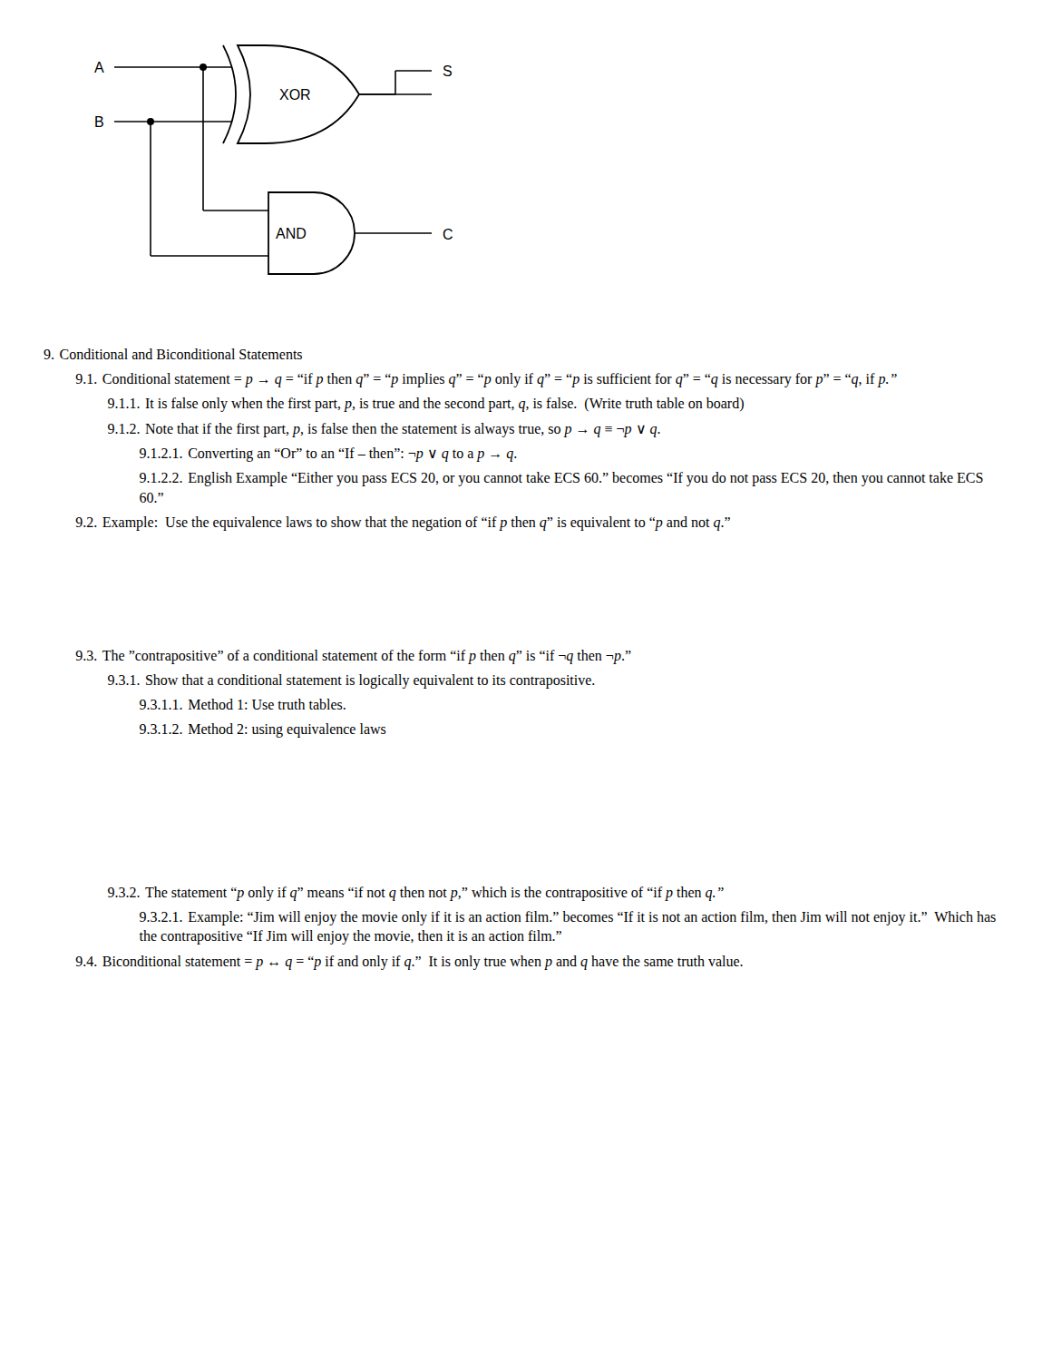A B S C XOR AND
9. Conditional and Biconditional Statements
9.1. Conditional statement = p → q = “if p then q” = “p implies q” = “p only if q” = “p is sufficient for q” = “q is necessary for p” = “q, if p.”
9.1.1. It is false only when the first part, p, is true and the second part, q, is false. (Write truth table on board)
9.1.2. Note that if the first part, p, is false then the statement is always true, so p → q ≡ ¬p ∨ q.
9.1.2.1. Converting an “Or” to an “If – then”: ¬p ∨ q to a p → q.
9.1.2.2. English Example “Either you pass ECS 20, or you cannot take ECS 60.” becomes “If you do not pass ECS 20, then you cannot take ECS 60.”
9.2. Example: Use the equivalence laws to show that the negation of “if p then q” is equivalent to “p and not q.”
9.3. The ”contrapositive” of a conditional statement of the form “if p then q” is “if ¬q then ¬p.”
9.3.1. Show that a conditional statement is logically equivalent to its contrapositive.
9.3.1.1. Method 1: Use truth tables.
9.3.1.2. Method 2: using equivalence laws
9.3.2. The statement “p only if q” means “if not q then not p,” which is the contrapositive of “if p then q.”
9.3.2.1. Example: “Jim will enjoy the movie only if it is an action film.” becomes “If it is not an action film, then Jim will not enjoy it.” Which has the contrapositive “If Jim will enjoy the movie, then it is an action film.”
9.4. Biconditional statement = p ↔ q = “p if and only if q.” It is only true when p and q have the same truth value.